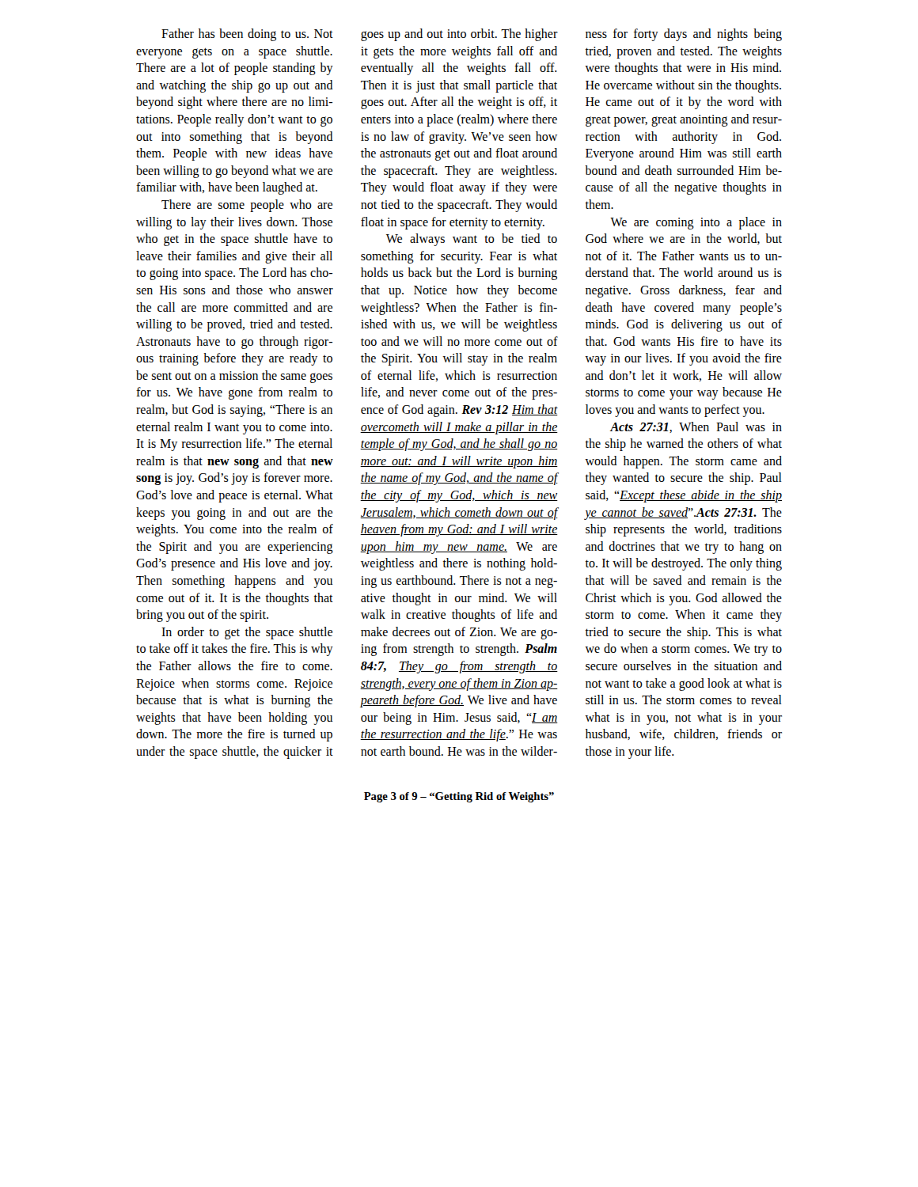Father has been doing to us. Not everyone gets on a space shuttle. There are a lot of people standing by and watching the ship go up out and beyond sight where there are no limitations. People really don’t want to go out into something that is beyond them. People with new ideas have been willing to go beyond what we are familiar with, have been laughed at.
There are some people who are willing to lay their lives down. Those who get in the space shuttle have to leave their families and give their all to going into space. The Lord has chosen His sons and those who answer the call are more committed and are willing to be proved, tried and tested. Astronauts have to go through rigorous training before they are ready to be sent out on a mission the same goes for us. We have gone from realm to realm, but God is saying, “There is an eternal realm I want you to come into. It is My resurrection life.” The eternal realm is that new song and that new song is joy. God’s joy is forever more. God’s love and peace is eternal. What keeps you going in and out are the weights. You come into the realm of the Spirit and you are experiencing God’s presence and His love and joy. Then something happens and you come out of it. It is the thoughts that bring you out of the spirit.
In order to get the space shuttle to take off it takes the fire. This is why the Father allows the fire to come. Rejoice when storms come. Rejoice because that is what is burning the weights that have been holding you down. The more the fire is turned up under the space shuttle, the quicker it goes up and out into orbit. The higher it gets the more weights fall off and eventually all the weights fall off. Then it is just that small particle that goes out. After all the weight is off, it enters into a place (realm) where there is no law of gravity. We’ve seen how the astronauts get out and float around the spacecraft. They are weightless. They would float away if they were not tied to the spacecraft. They would float in space for eternity to eternity.
We always want to be tied to something for security. Fear is what holds us back but the Lord is burning that up. Notice how they become weightless? When the Father is finished with us, we will be weightless too and we will no more come out of the Spirit. You will stay in the realm of eternal life, which is resurrection life, and never come out of the presence of God again. Rev 3:12 Him that overcometh will I make a pillar in the temple of my God, and he shall go no more out: and I will write upon him the name of my God, and the name of the city of my God, which is new Jerusalem, which cometh down out of heaven from my God: and I will write upon him my new name. We are weightless and there is nothing holding us earthbound. There is not a negative thought in our mind. We will walk in creative thoughts of life and make decrees out of Zion. We are going from strength to strength. Psalm 84:7, They go from strength to strength, every one of them in Zion appeareth before God. We live and have our being in Him. Jesus said, “I am the resurrection and the life.” He was not earth bound. He was in the wilderness for forty days and nights being tried, proven and tested. The weights were thoughts that were in His mind. He overcame without sin the thoughts. He came out of it by the word with great power, great anointing and resurrection with authority in God. Everyone around Him was still earth bound and death surrounded Him because of all the negative thoughts in them.
We are coming into a place in God where we are in the world, but not of it. The Father wants us to understand that. The world around us is negative. Gross darkness, fear and death have covered many people’s minds. God is delivering us out of that. God wants His fire to have its way in our lives. If you avoid the fire and don’t let it work, He will allow storms to come your way because He loves you and wants to perfect you.
Acts 27:31, When Paul was in the ship he warned the others of what would happen. The storm came and they wanted to secure the ship. Paul said, “Except these abide in the ship ye cannot be saved”.Acts 27:31. The ship represents the world, traditions and doctrines that we try to hang on to. It will be destroyed. The only thing that will be saved and remain is the Christ which is you. God allowed the storm to come. When it came they tried to secure the ship. This is what we do when a storm comes. We try to secure ourselves in the situation and not want to take a good look at what is still in us. The storm comes to reveal what is in you, not what is in your husband, wife, children, friends or those in your life.
Page 3 of 9 – “Getting Rid of Weights”